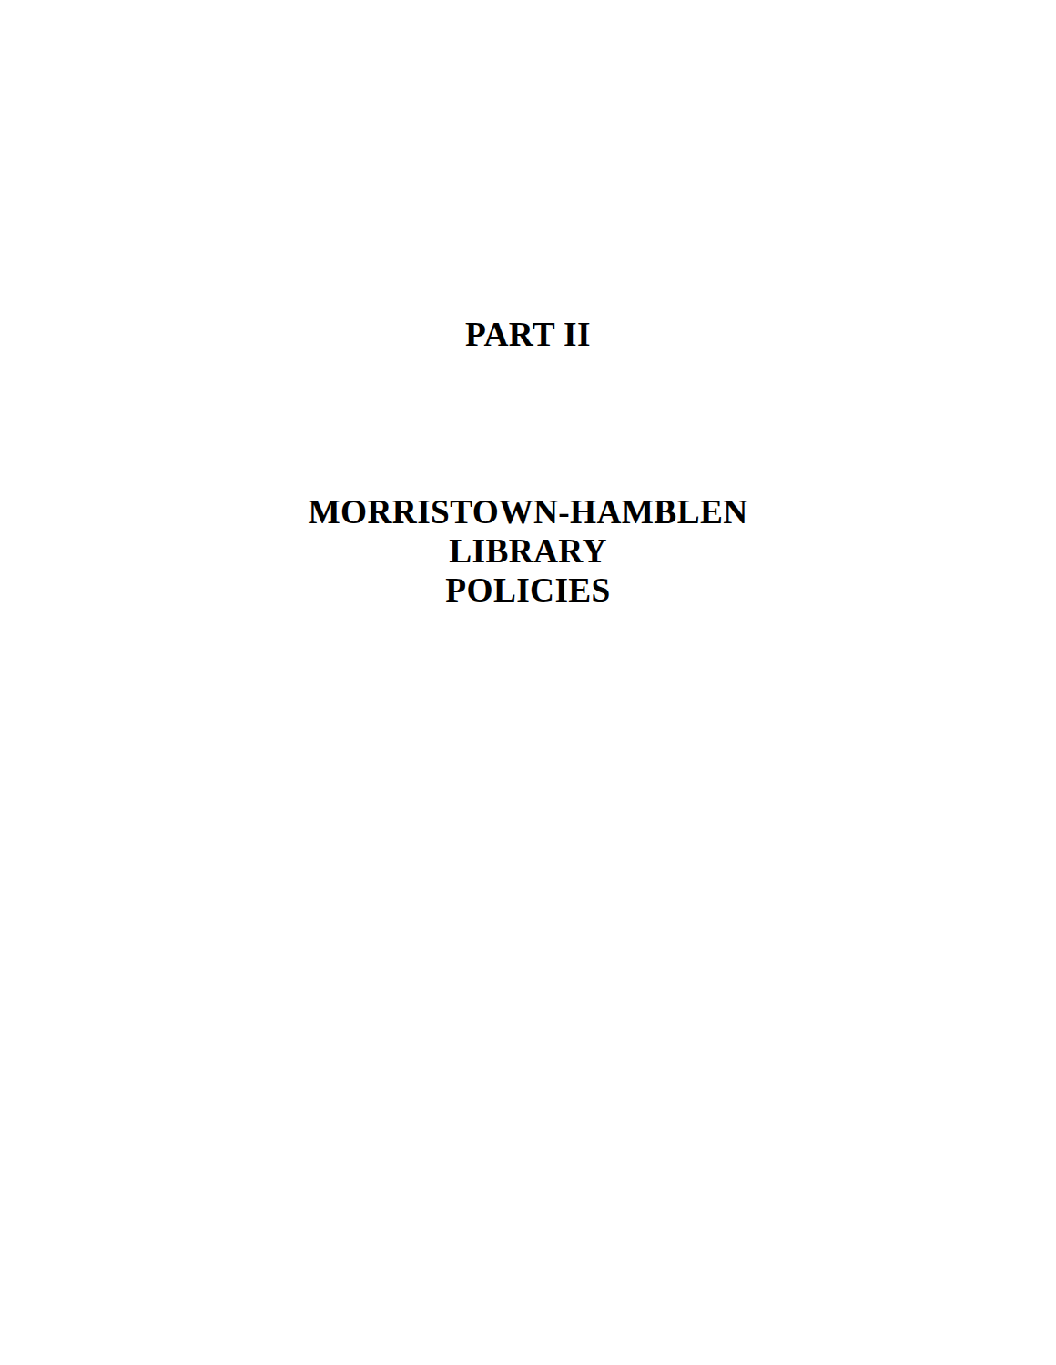PART II
MORRISTOWN-HAMBLEN LIBRARY
POLICIES